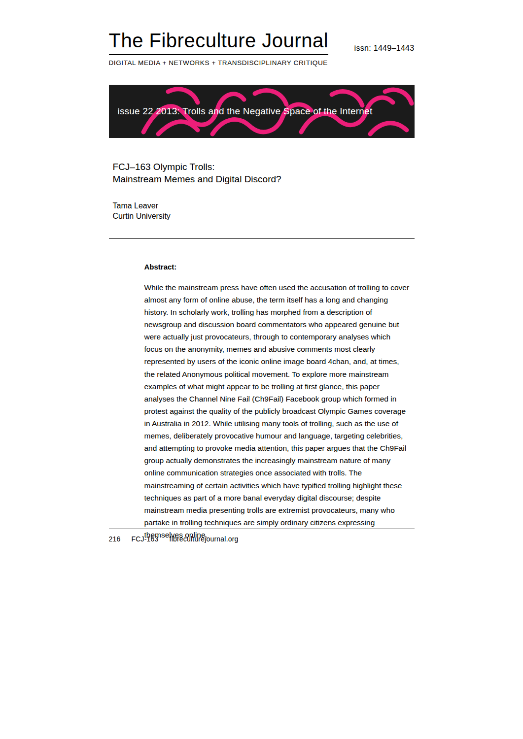issn: 1449–1443
The Fibreculture Journal
Digital Media + Networks + Transdisciplinary Critique
issue 22 2013: Trolls and the Negative Space of the Internet
FCJ–163 Olympic Trolls:
Mainstream Memes and Digital Discord?
Tama Leaver
Curtin University
Abstract:
While the mainstream press have often used the accusation of trolling to cover almost any form of online abuse, the term itself has a long and changing history. In scholarly work, trolling has morphed from a description of newsgroup and discussion board commentators who appeared genuine but were actually just provocateurs, through to contemporary analyses which focus on the anonymity, memes and abusive comments most clearly represented by users of the iconic online image board 4chan, and, at times, the related Anonymous political movement. To explore more mainstream examples of what might appear to be trolling at first glance, this paper analyses the Channel Nine Fail (Ch9Fail) Facebook group which formed in protest against the quality of the publicly broadcast Olympic Games coverage in Australia in 2012. While utilising many tools of trolling, such as the use of memes, deliberately provocative humour and language, targeting celebrities, and attempting to provoke media attention, this paper argues that the Ch9Fail group actually demonstrates the increasingly mainstream nature of many online communication strategies once associated with trolls. The mainstreaming of certain activities which have typified trolling highlight these techniques as part of a more banal everyday digital discourse; despite mainstream media presenting trolls are extremist provocateurs, many who partake in trolling techniques are simply ordinary citizens expressing themselves online.
216 FCJ-163 fibreculturejournal.org